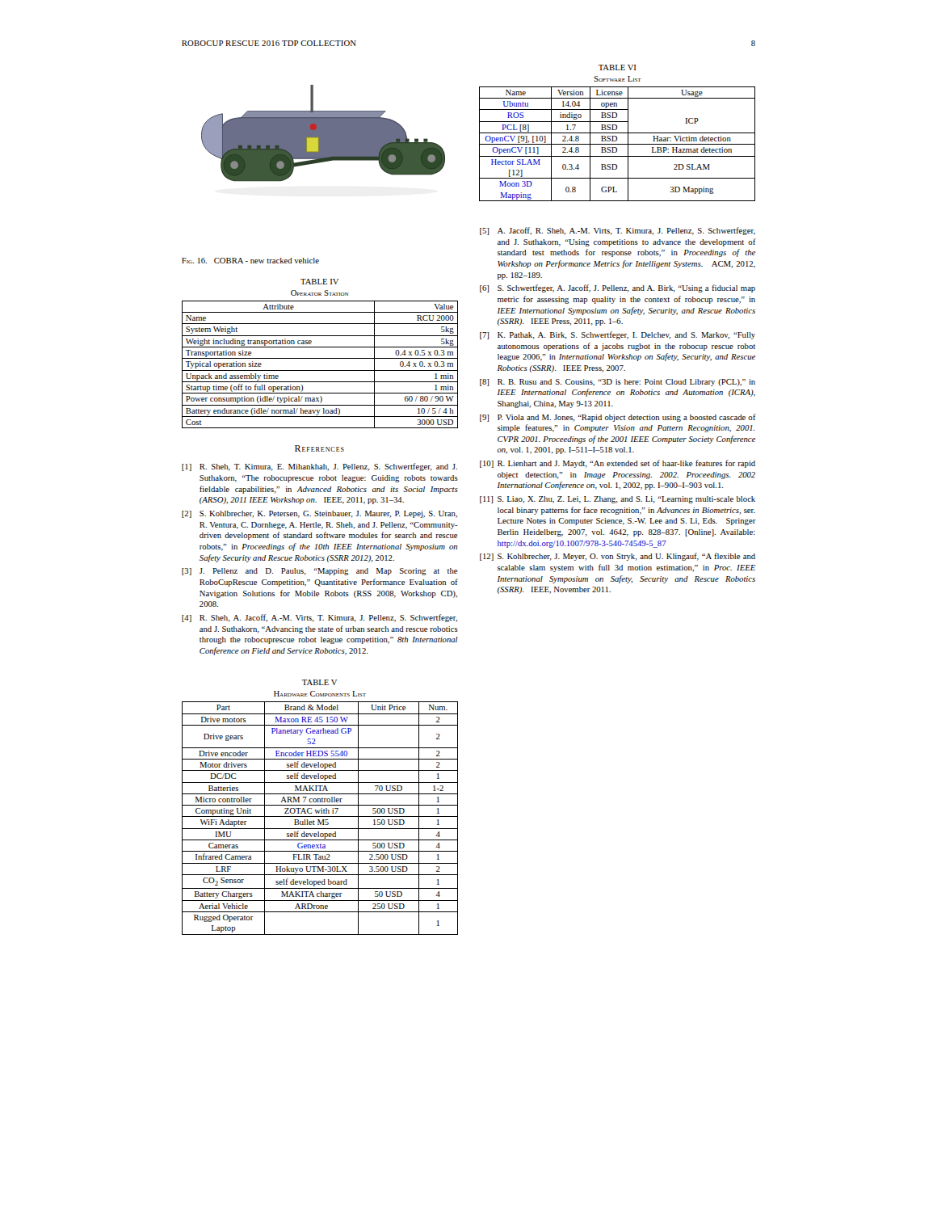ROBOCUP RESCUE 2016 TDP COLLECTION
8
Fig. 16. COBRA - new tracked vehicle
TABLE IV
Operator Station
| Attribute | Value |
| Name | RCU 2000 |
| System Weight | 5kg |
| Weight including transportation case | 5kg |
| Transportation size | 0.4 x 0.5 x 0.3 m |
| Typical operation size | 0.4 x 0. x 0.3 m |
| Unpack and assembly time | 1 min |
| Startup time (off to full operation) | 1 min |
| Power consumption (idle/ typical/ max) | 60 / 80 / 90 W |
| Battery endurance (idle/ normal/ heavy load) | 10 / 5 / 4 h |
| Cost | 3000 USD |
References
R. Sheh, T. Kimura, E. Mihankhah, J. Pellenz, S. Schwertfeger, and J. Suthakorn, “The robocuprescue robot league: Guiding robots towards fieldable capabilities,” in Advanced Robotics and its Social Impacts (ARSO), 2011 IEEE Workshop on. IEEE, 2011, pp. 31–34.
S. Kohlbrecher, K. Petersen, G. Steinbauer, J. Maurer, P. Lepej, S. Uran, R. Ventura, C. Dornhege, A. Hertle, R. Sheh, and J. Pellenz, “Community-driven development of standard software modules for search and rescue robots,” in Proceedings of the 10th IEEE International Symposium on Safety Security and Rescue Robotics (SSRR 2012), 2012.
J. Pellenz and D. Paulus, “Mapping and Map Scoring at the RoboCupRescue Competition,” Quantitative Performance Evaluation of Navigation Solutions for Mobile Robots (RSS 2008, Workshop CD), 2008.
R. Sheh, A. Jacoff, A.-M. Virts, T. Kimura, J. Pellenz, S. Schwertfeger, and J. Suthakorn, “Advancing the state of urban search and rescue robotics through the robocuprescue robot league competition,” 8th International Conference on Field and Service Robotics, 2012.
TABLE V
Hardware Components List
| Part | Brand & Model | Unit Price | Num. |
| Drive motors | Maxon RE 45 150 W | | 2 |
| Drive gears | Planetary Gearhead GP 52 | | 2 |
| Drive encoder | Encoder HEDS 5540 | | 2 |
| Motor drivers | self developed | | 2 |
| DC/DC | self developed | | 1 |
| Batteries | MAKITA | 70 USD | 1-2 |
| Micro controller | ARM 7 controller | | 1 |
| Computing Unit | ZOTAC with i7 | 500 USD | 1 |
| WiFi Adapter | Bullet M5 | 150 USD | 1 |
| IMU | self developed | | 4 |
| Cameras | Genexta | 500 USD | 4 |
| Infrared Camera | FLIR Tau2 | 2.500 USD | 1 |
| LRF | Hokuyo UTM-30LX | 3.500 USD | 2 |
| CO 2 Sensor | self developed board | | 1 |
| Battery Chargers | MAKITA charger | 50 USD | 4 |
| Aerial Vehicle | ARDrone | 250 USD | 1 |
| Rugged Operator Laptop | | | 1 |
TABLE VI
Software List
| Name | Version | License | Usage |
| Ubuntu | 14.04 | open | ICP |
| ROS | indigo | BSD |
| PCL [8] | 1.7 | BSD |
| OpenCV [9], [10] | 2.4.8 | BSD | Haar: Victim detection |
| OpenCV [11] | 2.4.8 | BSD | LBP: Hazmat detection |
| Hector SLAM [12] | 0.3.4 | BSD | 2D SLAM |
| Moon 3D Mapping | 0.8 | GPL | 3D Mapping |
A. Jacoff, R. Sheh, A.-M. Virts, T. Kimura, J. Pellenz, S. Schwertfeger, and J. Suthakorn, “Using competitions to advance the development of standard test methods for response robots,” in Proceedings of the Workshop on Performance Metrics for Intelligent Systems. ACM, 2012, pp. 182–189.
S. Schwertfeger, A. Jacoff, J. Pellenz, and A. Birk, “Using a fiducial map metric for assessing map quality in the context of robocup rescue,” in IEEE International Symposium on Safety, Security, and Rescue Robotics (SSRR). IEEE Press, 2011, pp. 1–6.
K. Pathak, A. Birk, S. Schwertfeger, I. Delchev, and S. Markov, “Fully autonomous operations of a jacobs rugbot in the robocup rescue robot league 2006,” in International Workshop on Safety, Security, and Rescue Robotics (SSRR). IEEE Press, 2007.
R. B. Rusu and S. Cousins, “3D is here: Point Cloud Library (PCL),” in IEEE International Conference on Robotics and Automation (ICRA), Shanghai, China, May 9-13 2011.
P. Viola and M. Jones, “Rapid object detection using a boosted cascade of simple features,” in Computer Vision and Pattern Recognition, 2001. CVPR 2001. Proceedings of the 2001 IEEE Computer Society Conference on, vol. 1, 2001, pp. I–511–I–518 vol.1.
R. Lienhart and J. Maydt, “An extended set of haar-like features for rapid object detection,” in Image Processing. 2002. Proceedings. 2002 International Conference on, vol. 1, 2002, pp. I–900–I–903 vol.1.
S. Liao, X. Zhu, Z. Lei, L. Zhang, and S. Li, “Learning multi-scale block local binary patterns for face recognition,” in Advances in Biometrics, ser. Lecture Notes in Computer Science, S.-W. Lee and S. Li, Eds. Springer Berlin Heidelberg, 2007, vol. 4642, pp. 828–837. [Online]. Available: http://dx.doi.org/10.1007/978-3-540-74549-5_87
S. Kohlbrecher, J. Meyer, O. von Stryk, and U. Klingauf, “A flexible and scalable slam system with full 3d motion estimation,” in Proc. IEEE International Symposium on Safety, Security and Rescue Robotics (SSRR). IEEE, November 2011.